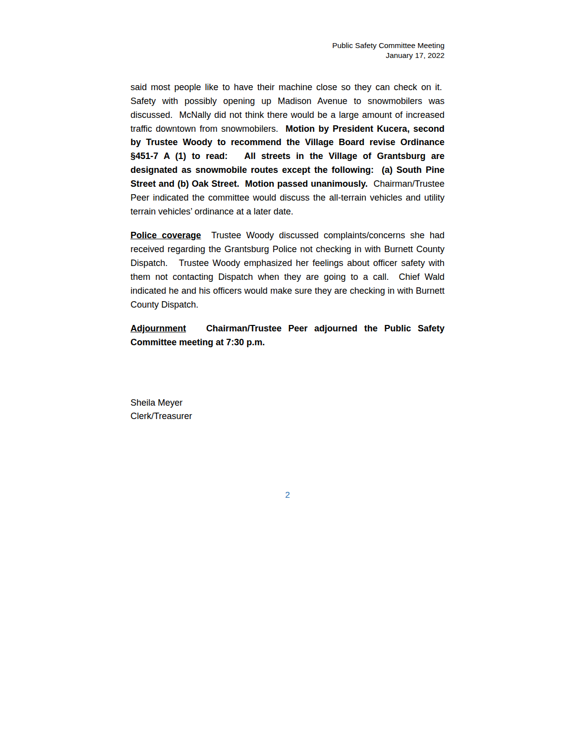Public Safety Committee Meeting
January 17, 2022
said most people like to have their machine close so they can check on it. Safety with possibly opening up Madison Avenue to snowmobilers was discussed. McNally did not think there would be a large amount of increased traffic downtown from snowmobilers. Motion by President Kucera, second by Trustee Woody to recommend the Village Board revise Ordinance §451-7 A (1) to read: All streets in the Village of Grantsburg are designated as snowmobile routes except the following: (a) South Pine Street and (b) Oak Street. Motion passed unanimously. Chairman/Trustee Peer indicated the committee would discuss the all-terrain vehicles and utility terrain vehicles’ ordinance at a later date.
Police coverage Trustee Woody discussed complaints/concerns she had received regarding the Grantsburg Police not checking in with Burnett County Dispatch. Trustee Woody emphasized her feelings about officer safety with them not contacting Dispatch when they are going to a call. Chief Wald indicated he and his officers would make sure they are checking in with Burnett County Dispatch.
Adjournment Chairman/Trustee Peer adjourned the Public Safety Committee meeting at 7:30 p.m.
Sheila Meyer
Clerk/Treasurer
2